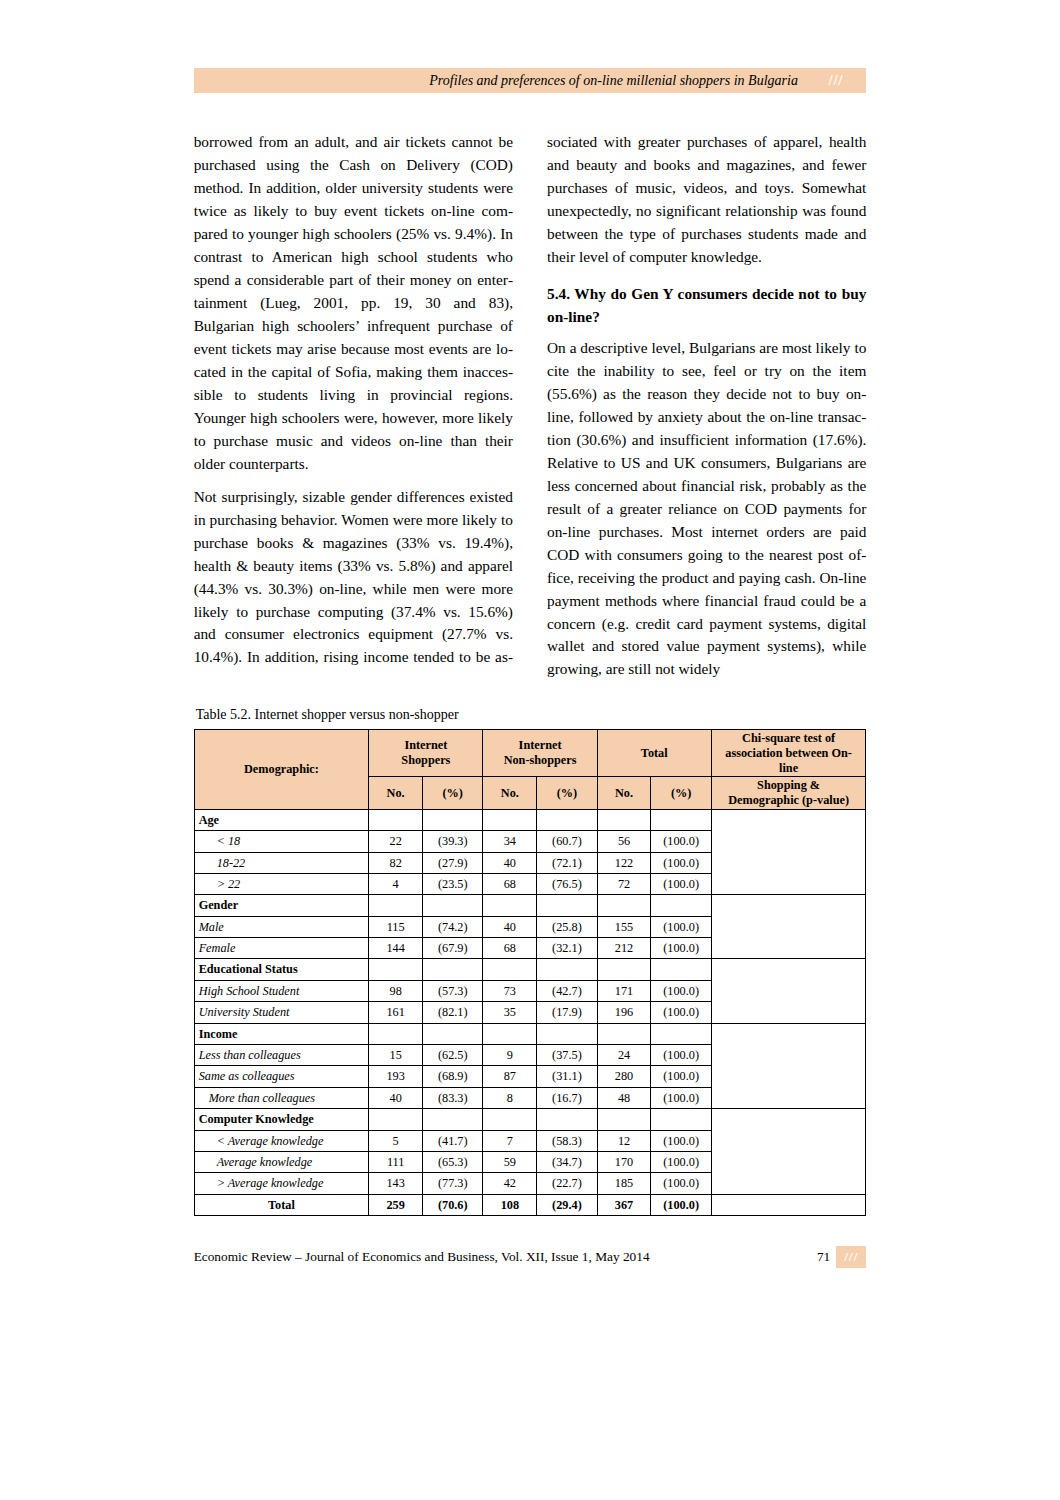Profiles and preferences of on-line millenial shoppers in Bulgaria
///
borrowed from an adult, and air tickets cannot be purchased using the Cash on Delivery (COD) method. In addition, older university students were twice as likely to buy event tickets on-line compared to younger high schoolers (25% vs. 9.4%). In contrast to American high school students who spend a considerable part of their money on entertainment (Lueg, 2001, pp. 19, 30 and 83), Bulgarian high schoolers’ infrequent purchase of event tickets may arise because most events are located in the capital of Sofia, making them inaccessible to students living in provincial regions. Younger high schoolers were, however, more likely to purchase music and videos on-line than their older counterparts.
Not surprisingly, sizable gender differences existed in purchasing behavior. Women were more likely to purchase books & magazines (33% vs. 19.4%), health & beauty items (33% vs. 5.8%) and apparel (44.3% vs. 30.3%) on-line, while men were more likely to purchase computing (37.4% vs. 15.6%) and consumer electronics equipment (27.7% vs. 10.4%). In addition, rising income tended to be associated with greater purchases of apparel, health and beauty and books and magazines, and fewer purchases of music, videos, and toys. Somewhat unexpectedly, no significant relationship was found between the type of purchases students made and their level of computer knowledge.
5.4. Why do Gen Y consumers decide not to buy on-line?
On a descriptive level, Bulgarians are most likely to cite the inability to see, feel or try on the item (55.6%) as the reason they decide not to buy on-line, followed by anxiety about the on-line transaction (30.6%) and insufficient information (17.6%). Relative to US and UK consumers, Bulgarians are less concerned about financial risk, probably as the result of a greater reliance on COD payments for on-line purchases. Most internet orders are paid COD with consumers going to the nearest post office, receiving the product and paying cash. On-line payment methods where financial fraud could be a concern (e.g. credit card payment systems, digital wallet and stored value payment systems), while growing, are still not widely
Table 5.2. Internet shopper versus non-shopper
| Demographic: | Internet Shoppers | Internet Non-shoppers | Total | Chi-square test of association between On-line |
| --- | --- | --- | --- | --- |
| No. | (%) | No. | (%) | No. | (%) | Shopping & Demographic (p-value) |
| Age | | | | | | | |
| < 18 | 22 | (39.3) | 34 | (60.7) | 56 | (100.0) |
| 18-22 | 82 | (27.9) | 40 | (72.1) | 122 | (100.0) |
| > 22 | 4 | (23.5) | 68 | (76.5) | 72 | (100.0) |
| Gender | | | | | | | |
| Male | 115 | (74.2) | 40 | (25.8) | 155 | (100.0) |
| Female | 144 | (67.9) | 68 | (32.1) | 212 | (100.0) |
| Educational Status | | | | | | | |
| High School Student | 98 | (57.3) | 73 | (42.7) | 171 | (100.0) |
| University Student | 161 | (82.1) | 35 | (17.9) | 196 | (100.0) |
| Income | | | | | | | |
| Less than colleagues | 15 | (62.5) | 9 | (37.5) | 24 | (100.0) |
| Same as colleagues | 193 | (68.9) | 87 | (31.1) | 280 | (100.0) |
| More than colleagues | 40 | (83.3) | 8 | (16.7) | 48 | (100.0) |
| Computer Knowledge | | | | | | | |
| < Average knowledge | 5 | (41.7) | 7 | (58.3) | 12 | (100.0) |
| Average knowledge | 111 | (65.3) | 59 | (34.7) | 170 | (100.0) |
| > Average knowledge | 143 | (77.3) | 42 | (22.7) | 185 | (100.0) |
| Total | 259 | (70.6) | 108 | (29.4) | 367 | (100.0) | |
Economic Review – Journal of Economics and Business, Vol. XII, Issue 1, May 2014
71
///